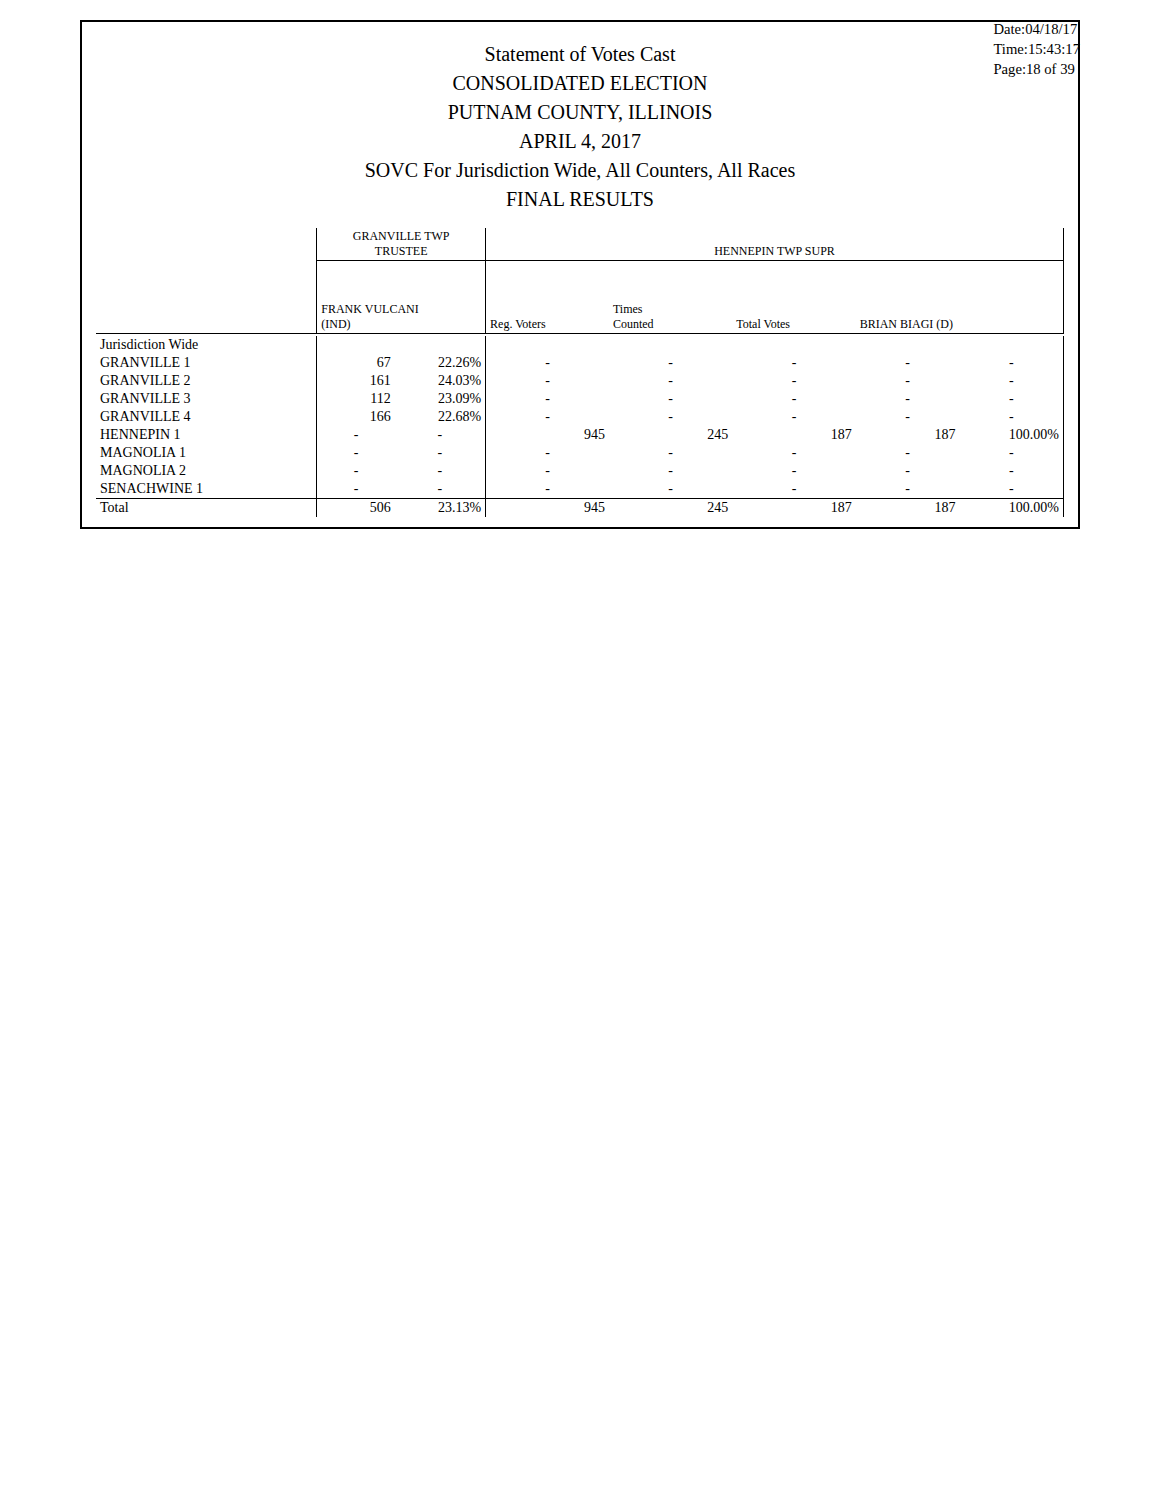Date:04/18/17
Time:15:43:17
Page:18 of 39
Statement of Votes Cast
CONSOLIDATED ELECTION
PUTNAM COUNTY, ILLINOIS
APRIL 4, 2017
SOVC For Jurisdiction Wide, All Counters, All Races
FINAL RESULTS
| | GRANVILLE TWP TRUSTEE | HENNEPIN TWP SUPR |
| --- | --- | --- |
| | FRANK VULCANI (IND) | Reg. Voters | Times Counted | Total Votes | BRIAN BIAGI (D) |
| Jurisdiction Wide | | | | | | | |
| GRANVILLE 1 | 67 | 22.26% | - | - | - | - | - |
| GRANVILLE 2 | 161 | 24.03% | - | - | - | - | - |
| GRANVILLE 3 | 112 | 23.09% | - | - | - | - | - |
| GRANVILLE 4 | 166 | 22.68% | - | - | - | - | - |
| HENNEPIN 1 | - | - | 945 | 245 | 187 | 187 | 100.00% |
| MAGNOLIA 1 | - | - | - | - | - | - | - |
| MAGNOLIA 2 | - | - | - | - | - | - | - |
| SENACHWINE 1 | - | - | - | - | - | - | - |
| Total | 506 | 23.13% | 945 | 245 | 187 | 187 | 100.00% |